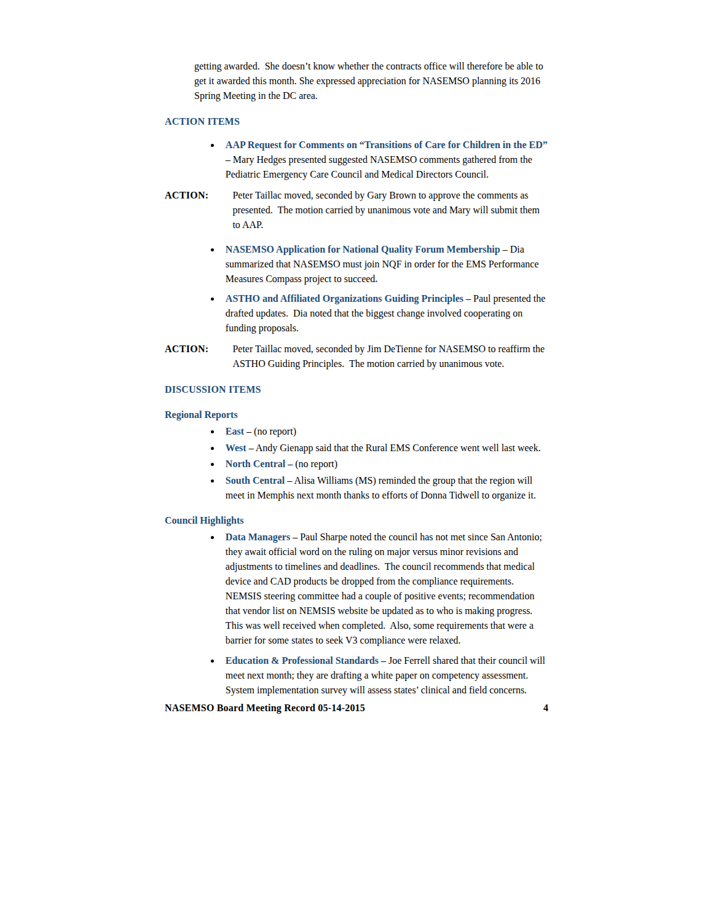getting awarded. She doesn’t know whether the contracts office will therefore be able to get it awarded this month. She expressed appreciation for NASEMSO planning its 2016 Spring Meeting in the DC area.
ACTION ITEMS
AAP Request for Comments on “Transitions of Care for Children in the ED” – Mary Hedges presented suggested NASEMSO comments gathered from the Pediatric Emergency Care Council and Medical Directors Council.
ACTION:
Peter Taillac moved, seconded by Gary Brown to approve the comments as presented. The motion carried by unanimous vote and Mary will submit them to AAP.
NASEMSO Application for National Quality Forum Membership – Dia summarized that NASEMSO must join NQF in order for the EMS Performance Measures Compass project to succeed.
ASTHO and Affiliated Organizations Guiding Principles – Paul presented the drafted updates. Dia noted that the biggest change involved cooperating on funding proposals.
ACTION:
Peter Taillac moved, seconded by Jim DeTienne for NASEMSO to reaffirm the ASTHO Guiding Principles. The motion carried by unanimous vote.
DISCUSSION ITEMS
Regional Reports
East – (no report)
West – Andy Gienapp said that the Rural EMS Conference went well last week.
North Central – (no report)
South Central – Alisa Williams (MS) reminded the group that the region will meet in Memphis next month thanks to efforts of Donna Tidwell to organize it.
Council Highlights
Data Managers – Paul Sharpe noted the council has not met since San Antonio; they await official word on the ruling on major versus minor revisions and adjustments to timelines and deadlines. The council recommends that medical device and CAD products be dropped from the compliance requirements. NEMSIS steering committee had a couple of positive events; recommendation that vendor list on NEMSIS website be updated as to who is making progress. This was well received when completed. Also, some requirements that were a barrier for some states to seek V3 compliance were relaxed.
Education & Professional Standards – Joe Ferrell shared that their council will meet next month; they are drafting a white paper on competency assessment. System implementation survey will assess states’ clinical and field concerns.
NASEMSO Board Meeting Record 05-14-2015 4